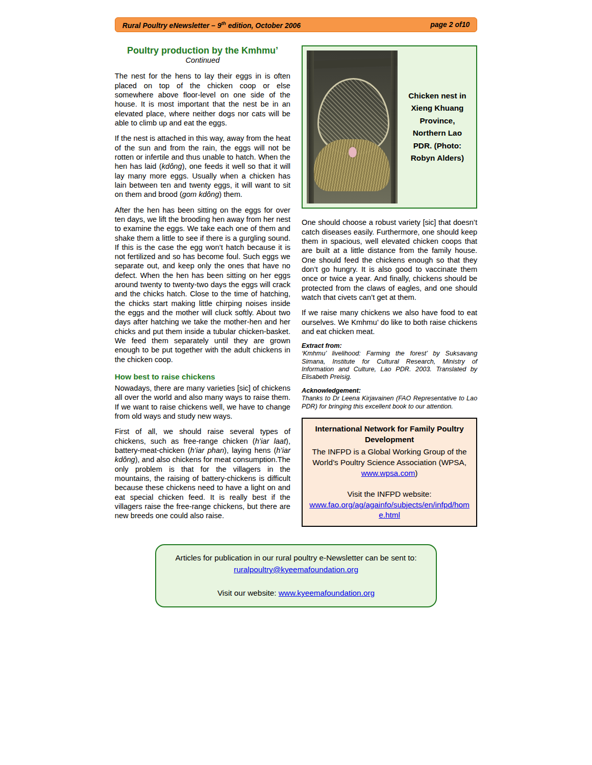Rural Poultry eNewsletter – 9th edition, October 2006
page 2 of10
Poultry production by the Kmhmu’
Continued
The nest for the hens to lay their eggs in is often placed on top of the chicken coop or else somewhere above floor-level on one side of the house. It is most important that the nest be in an elevated place, where neither dogs nor cats will be able to climb up and eat the eggs.
If the nest is attached in this way, away from the heat of the sun and from the rain, the eggs will not be rotten or infertile and thus unable to hatch. When the hen has laid (kdông), one feeds it well so that it will lay many more eggs. Usually when a chicken has lain between ten and twenty eggs, it will want to sit on them and brood (gom kdông) them.
After the hen has been sitting on the eggs for over ten days, we lift the brooding hen away from her nest to examine the eggs. We take each one of them and shake them a little to see if there is a gurgling sound. If this is the case the egg won’t hatch because it is not fertilized and so has become foul. Such eggs we separate out, and keep only the ones that have no defect. When the hen has been sitting on her eggs around twenty to twenty-two days the eggs will crack and the chicks hatch. Close to the time of hatching, the chicks start making little chirping noises inside the eggs and the mother will cluck softly. About two days after hatching we take the mother-hen and her chicks and put them inside a tubular chicken-basket. We feed them separately until they are grown enough to be put together with the adult chickens in the chicken coop.
How best to raise chickens
Nowadays, there are many varieties [sic] of chickens all over the world and also many ways to raise them. If we want to raise chickens well, we have to change from old ways and study new ways.
First of all, we should raise several types of chickens, such as free-range chicken (h’iar laat), battery-meat-chicken (h’iar phan), laying hens (h’iar kdông), and also chickens for meat consumption.The only problem is that for the villagers in the mountains, the raising of battery-chickens is difficult because these chickens need to have a light on and eat special chicken feed. It is really best if the villagers raise the free-range chickens, but there are new breeds one could also raise.
Chicken nest in Xieng Khuang Province, Northern Lao PDR. (Photo: Robyn Alders)
One should choose a robust variety [sic] that doesn’t catch diseases easily. Furthermore, one should keep them in spacious, well elevated chicken coops that are built at a little distance from the family house. One should feed the chickens enough so that they don’t go hungry. It is also good to vaccinate them once or twice a year. And finally, chickens should be protected from the claws of eagles, and one should watch that civets can’t get at them.
If we raise many chickens we also have food to eat ourselves. We Kmhmu’ do like to both raise chickens and eat chicken meat.
Extract from: ‘Kmhmu’ livelihood: Farming the forest’ by Suksavang Simana, Institute for Cultural Research, Ministry of Information and Culture, Lao PDR. 2003. Translated by Elisabeth Preisig.
Acknowledgement: Thanks to Dr Leena Kirjavainen (FAO Representative to Lao PDR) for bringing this excellent book to our attention.
International Network for Family Poultry Development
The INFPD is a Global Working Group of the World’s Poultry Science Association (WPSA, www.wpsa.com)
Visit the INFPD website:
www.fao.org/ag/againfo/subjects/en/infpd/home.html
Articles for publication in our rural poultry e-Newsletter can be sent to:
ruralpoultry@kyeemafoundation.org
Visit our website: www.kyeemafoundation.org